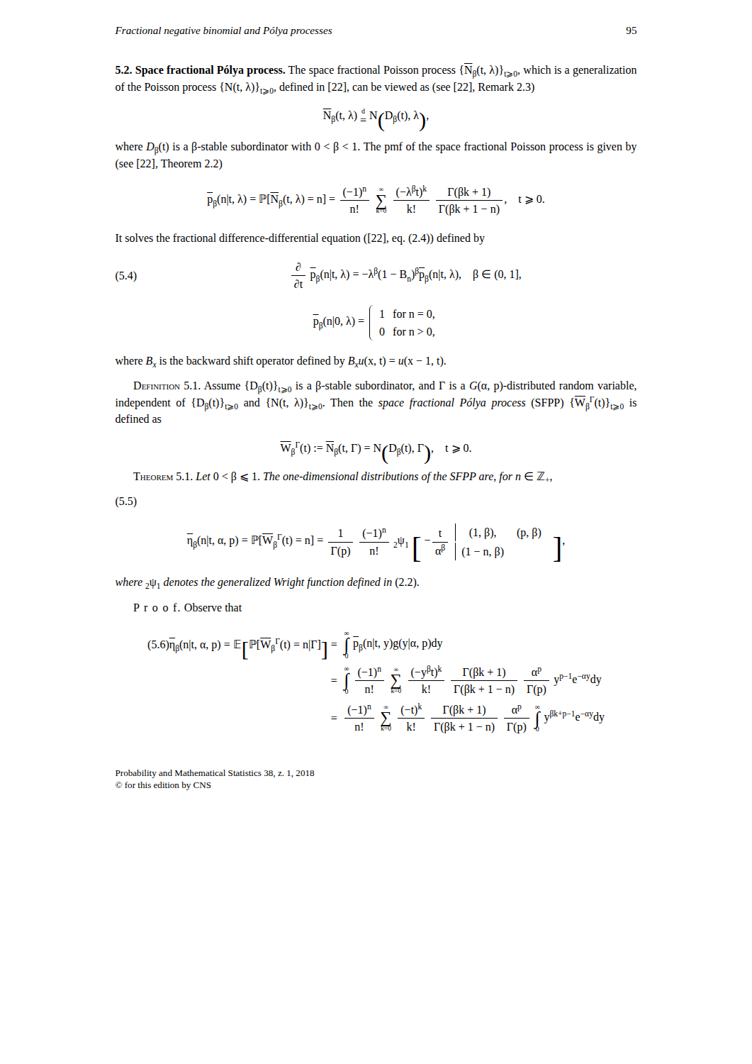Fractional negative binomial and Pólya processes 95
5.2. Space fractional Pólya process. The space fractional Poisson process {Nβ(t, λ)}t⩾0, which is a generalization of the Poisson process {N(t, λ)}t⩾0, defined in [22], can be viewed as (see [22], Remark 2.3)
Nβ(t, λ) d= N(Dβ(t), λ),
where Dβ(t) is a β-stable subordinator with 0 < β < 1. The pmf of the space fractional Poisson process is given by (see [22], Theorem 2.2)
pβ(n|t, λ) = ℙ[Nβ(t, λ) = n] = (−1)n n! ∞∑k=0 (−λβt)k k! Γ(βk + 1) Γ(βk + 1 − n), t ⩾ 0.
It solves the fractional difference-differential equation ([22], eq. (2.4)) defined by
(5.4) ∂∂t pβ(n|t, λ) = −λβ(1 − Bn)βpβ(n|t, λ), β ∈ (0, 1],
pβ(n|0, λ) =
| 1 | for n = 0, |
| 0 | for n > 0, |
where Bx is the backward shift operator defined by Bxu(x, t) = u(x − 1, t).
Definition 5.1. Assume {Dβ(t)}t⩾0 is a β-stable subordinator, and Γ is a G(α, p)-distributed random variable, independent of {Dβ(t)}t⩾0 and {N(t, λ)}t⩾0. Then the space fractional Pólya process (SFPP) {WβΓ(t)}t⩾0 is defined as
WβΓ(t) := Nβ(t, Γ) = N(Dβ(t), Γ), t ⩾ 0.
Theorem 5.1. Let 0 < β ⩽ 1. The one-dimensional distributions of the SFPP are, for n ∈ ℤ+,
(5.5)
ηβ(n|t, α, p) = ℙ[WβΓ(t) = n] = 1 Γ(p) (−1)n n! 2ψ1 [ −tαβ
| (1, β), | (p, β) |
| (1 − n, β) | |
],
where 2ψ1 denotes the generalized Wright function defined in (2.2).
P r o o f. Observe that
| (5.6) | η β (n/t, α, p) = 𝔼 [ ℙ[ W β Γ (t) = n/Γ] ] = | ∞ ∫ 0 p β (n/t, y)g(y/α, p)dy |
| | = | ∞ ∫ 0 (−1) n n! ∞ ∑ k=0 (−y β t) k k! Γ(βk + 1) Γ(βk + 1 − n) α p Γ(p) y p−1 e −αy dy |
| | = | (−1) n n! ∞ ∑ k=0 (−t) k k! Γ(βk + 1) Γ(βk + 1 − n) α p Γ(p) ∞ ∫ 0 y βk+p−1 e −αy dy |
Probability and Mathematical Statistics 38, z. 1, 2018
© for this edition by CNS